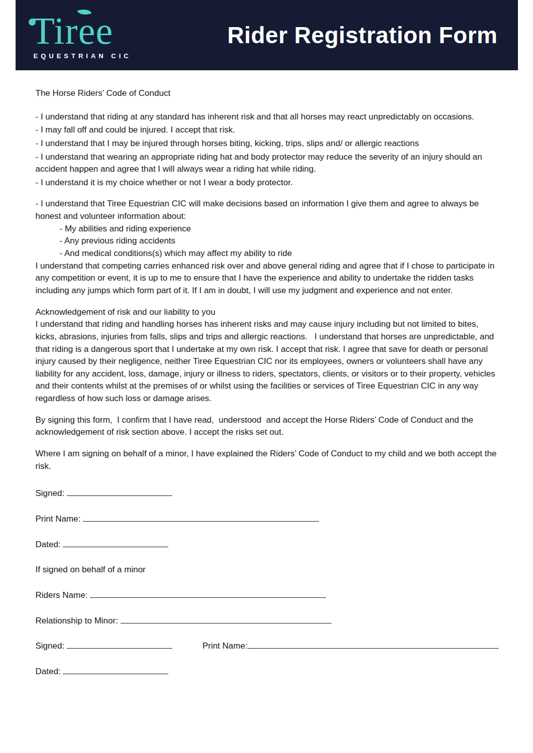Tiree EQUESTRIAN CIC
Rider Registration Form
The Horse Riders’ Code of Conduct
I understand that riding at any standard has inherent risk and that all horses may react unpredictably on occasions.
I may fall off and could be injured. I accept that risk.
I understand that I may be injured through horses biting, kicking, trips, slips and/ or allergic reactions
I understand that wearing an appropriate riding hat and body protector may reduce the severity of an injury should an accident happen and agree that I will always wear a riding hat while riding.
I understand it is my choice whether or not I wear a body protector.
- I understand that Tiree Equestrian CIC will make decisions based on information I give them and agree to always be honest and volunteer information about:
My abilities and riding experience
Any previous riding accidents
And medical conditions(s) which may affect my ability to ride
I understand that competing carries enhanced risk over and above general riding and agree that if I chose to participate in any competition or event, it is up to me to ensure that I have the experience and ability to undertake the ridden tasks including any jumps which form part of it. If I am in doubt, I will use my judgment and experience and not enter.
Acknowledgement of risk and our liability to you
I understand that riding and handling horses has inherent risks and may cause injury including but not limited to bites, kicks, abrasions, injuries from falls, slips and trips and allergic reactions. I understand that horses are unpredictable, and that riding is a dangerous sport that I undertake at my own risk. I accept that risk. I agree that save for death or personal injury caused by their negligence, neither Tiree Equestrian CIC nor its employees, owners or volunteers shall have any liability for any accident, loss, damage, injury or illness to riders, spectators, clients, or visitors or to their property, vehicles and their contents whilst at the premises of or whilst using the facilities or services of Tiree Equestrian CIC in any way regardless of how such loss or damage arises.
By signing this form, I confirm that I have read, understood and accept the Horse Riders’ Code of Conduct and the acknowledgement of risk section above. I accept the risks set out.
Where I am signing on behalf of a minor, I have explained the Riders’ Code of Conduct to my child and we both accept the risk.
Signed:
Print Name:
Dated:
If signed on behalf of a minor
Riders Name:
Relationship to Minor:
Signed: Print Name:
Dated: